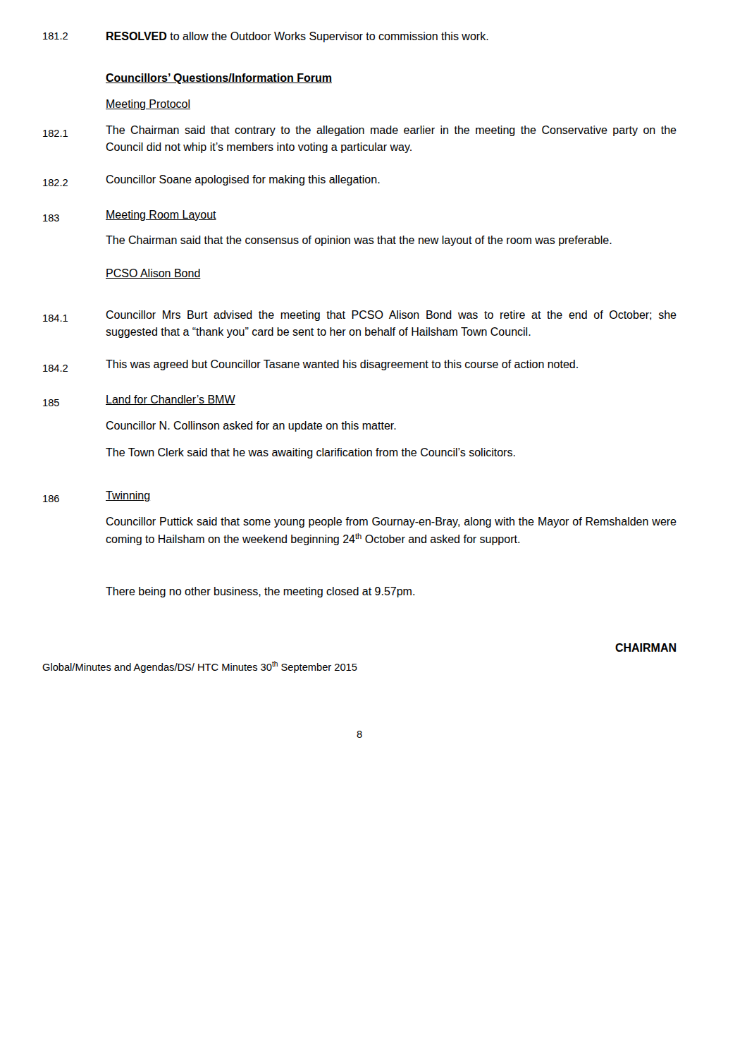181.2
RESOLVED to allow the Outdoor Works Supervisor to commission this work.
Councillors’ Questions/Information Forum
Meeting Protocol
182.1
The Chairman said that contrary to the allegation made earlier in the meeting the Conservative party on the Council did not whip it’s members into voting a particular way.
182.2
Councillor Soane apologised for making this allegation.
183
Meeting Room Layout
The Chairman said that the consensus of opinion was that the new layout of the room was preferable.
PCSO Alison Bond
184.1
Councillor Mrs Burt advised the meeting that PCSO Alison Bond was to retire at the end of October; she suggested that a “thank you” card be sent to her on behalf of Hailsham Town Council.
184.2
This was agreed but Councillor Tasane wanted his disagreement to this course of action noted.
185
Land for Chandler’s BMW
Councillor N. Collinson asked for an update on this matter.
The Town Clerk said that he was awaiting clarification from the Council’s solicitors.
186
Twinning
Councillor Puttick said that some young people from Gournay-en-Bray, along with the Mayor of Remshalden were coming to Hailsham on the weekend beginning 24th October and asked for support.
There being no other business, the meeting closed at 9.57pm.
CHAIRMAN
Global/Minutes and Agendas/DS/ HTC Minutes 30th September 2015
8